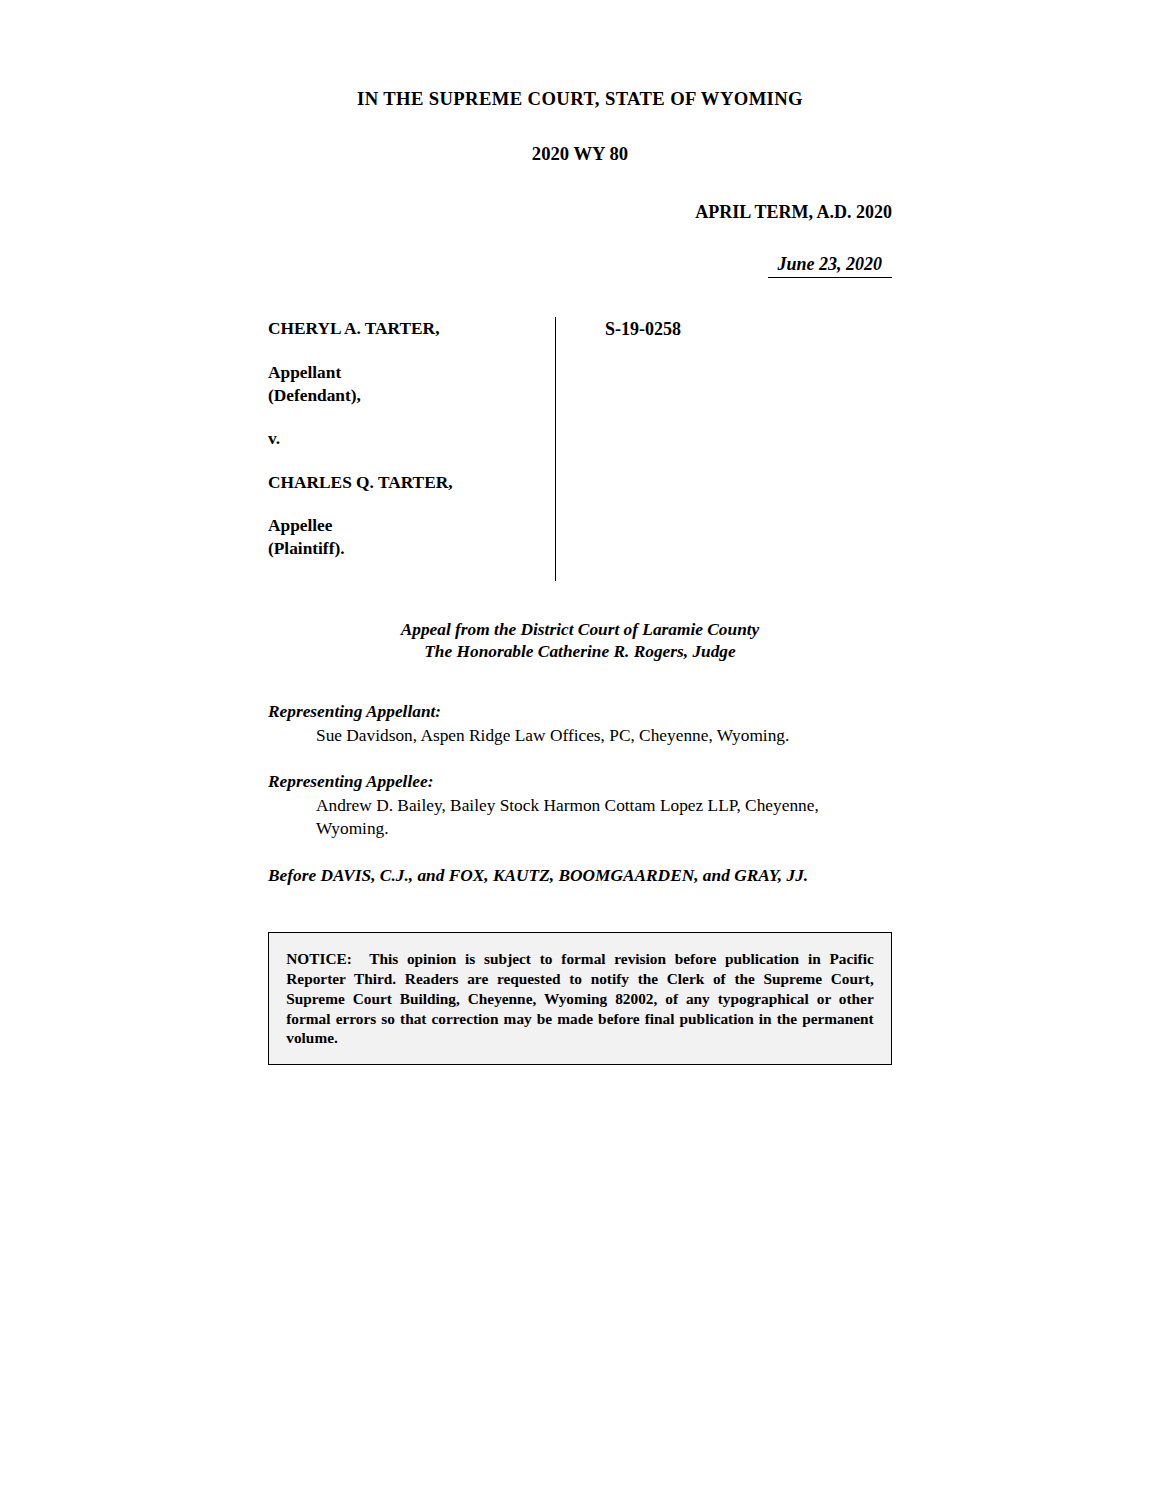IN THE SUPREME COURT, STATE OF WYOMING
2020 WY 80
APRIL TERM, A.D. 2020
June 23, 2020
| CHERYL A. TARTER, Appellant (Defendant), v. CHARLES Q. TARTER, Appellee (Plaintiff). | | S-19-0258 |
Appeal from the District Court of Laramie County
The Honorable Catherine R. Rogers, Judge
Representing Appellant:
Sue Davidson, Aspen Ridge Law Offices, PC, Cheyenne, Wyoming.
Representing Appellee:
Andrew D. Bailey, Bailey Stock Harmon Cottam Lopez LLP, Cheyenne, Wyoming.
Before DAVIS, C.J., and FOX, KAUTZ, BOOMGAARDEN, and GRAY, JJ.
NOTICE: This opinion is subject to formal revision before publication in Pacific Reporter Third. Readers are requested to notify the Clerk of the Supreme Court, Supreme Court Building, Cheyenne, Wyoming 82002, of any typographical or other formal errors so that correction may be made before final publication in the permanent volume.